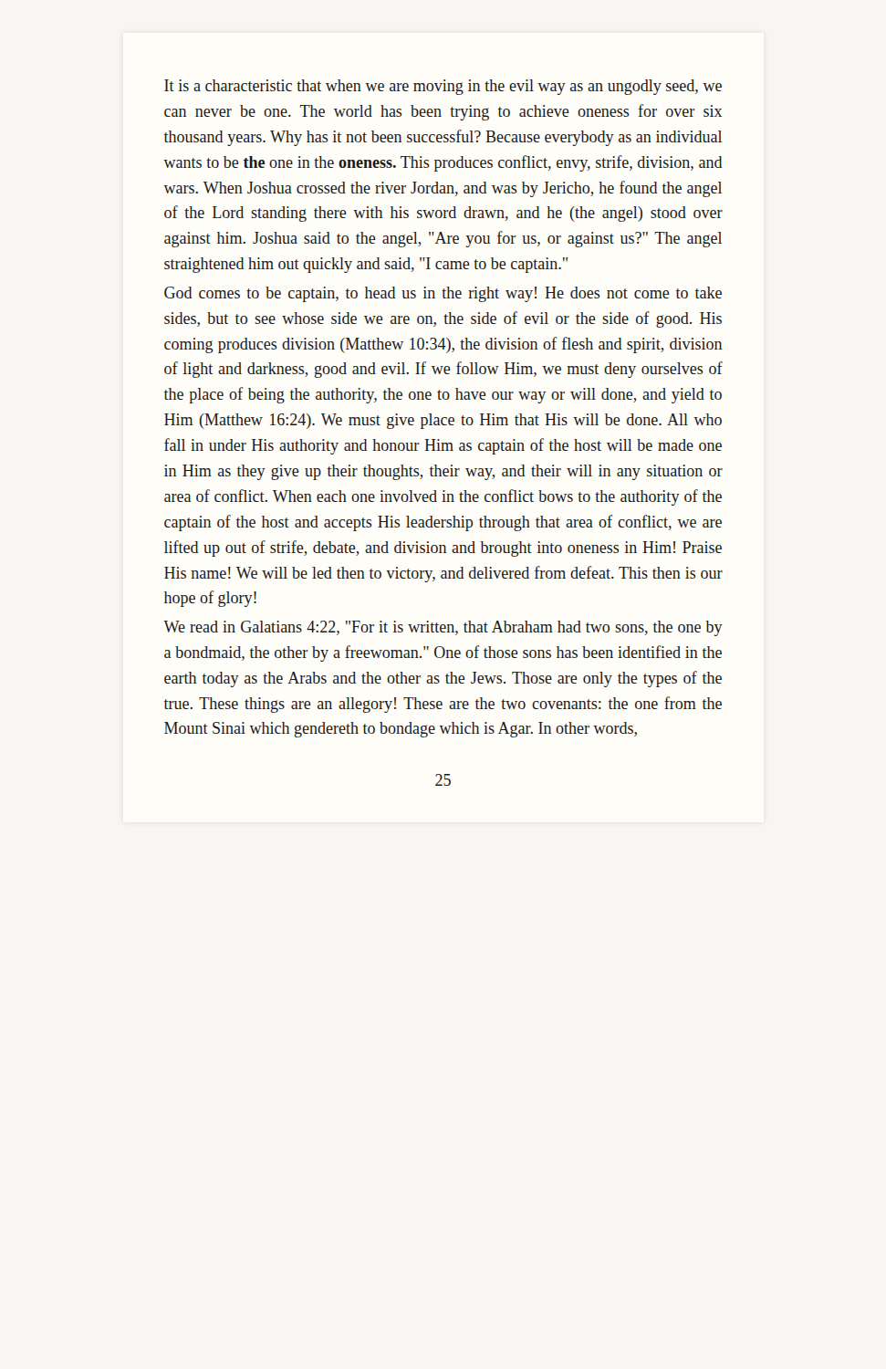It is a characteristic that when we are moving in the evil way as an ungodly seed, we can never be one. The world has been trying to achieve oneness for over six thousand years. Why has it not been successful? Because everybody as an individual wants to be the one in the oneness. This produces conflict, envy, strife, division, and wars. When Joshua crossed the river Jordan, and was by Jericho, he found the angel of the Lord standing there with his sword drawn, and he (the angel) stood over against him. Joshua said to the angel, "Are you for us, or against us?" The angel straightened him out quickly and said, "I came to be captain."
God comes to be captain, to head us in the right way! He does not come to take sides, but to see whose side we are on, the side of evil or the side of good. His coming produces division (Matthew 10:34), the division of flesh and spirit, division of light and darkness, good and evil. If we follow Him, we must deny ourselves of the place of being the authority, the one to have our way or will done, and yield to Him (Matthew 16:24). We must give place to Him that His will be done. All who fall in under His authority and honour Him as captain of the host will be made one in Him as they give up their thoughts, their way, and their will in any situation or area of conflict. When each one involved in the conflict bows to the authority of the captain of the host and accepts His leadership through that area of conflict, we are lifted up out of strife, debate, and division and brought into oneness in Him! Praise His name! We will be led then to victory, and delivered from defeat. This then is our hope of glory!
We read in Galatians 4:22, "For it is written, that Abraham had two sons, the one by a bondmaid, the other by a freewoman." One of those sons has been identified in the earth today as the Arabs and the other as the Jews. Those are only the types of the true. These things are an allegory! These are the two covenants: the one from the Mount Sinai which gendereth to bondage which is Agar. In other words,
25